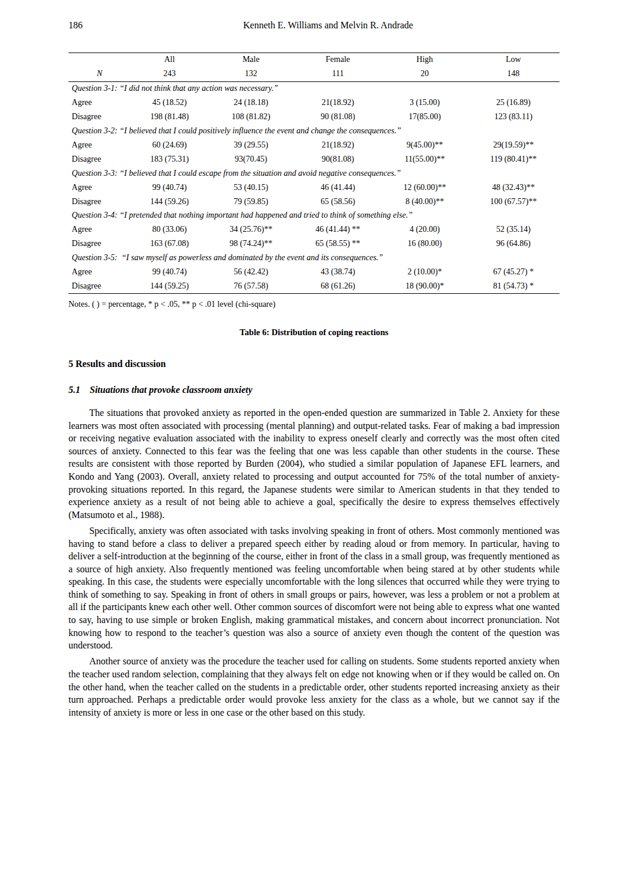186
Kenneth E. Williams and Melvin R. Andrade
| | All | Male | Female | High | Low |
| --- | --- | --- | --- | --- | --- |
| N | 243 | 132 | 111 | 20 | 148 |
| Question 3-1: “I did not think that any action was necessary.” |
| Agree | 45 (18.52) | 24 (18.18) | 21(18.92) | 3 (15.00) | 25 (16.89) |
| Disagree | 198 (81.48) | 108 (81.82) | 90 (81.08) | 17(85.00) | 123 (83.11) |
| Question 3-2: “I believed that I could positively influence the event and change the consequences.” |
| Agree | 60 (24.69) | 39 (29.55) | 21(18.92) | 9(45.00)** | 29(19.59)** |
| Disagree | 183 (75.31) | 93(70.45) | 90(81.08) | 11(55.00)** | 119 (80.41)** |
| Question 3-3: “I believed that I could escape from the situation and avoid negative consequences.” |
| Agree | 99 (40.74) | 53 (40.15) | 46 (41.44) | 12 (60.00)** | 48 (32.43)** |
| Disagree | 144 (59.26) | 79 (59.85) | 65 (58.56) | 8 (40.00)** | 100 (67.57)** |
| Question 3-4: “I pretended that nothing important had happened and tried to think of something else.” |
| Agree | 80 (33.06) | 34 (25.76)** | 46 (41.44) ** | 4 (20.00) | 52 (35.14) |
| Disagree | 163 (67.08) | 98 (74.24)** | 65 (58.55) ** | 16 (80.00) | 96 (64.86) |
| Question 3-5: “I saw myself as powerless and dominated by the event and its consequences.” |
| Agree | 99 (40.74) | 56 (42.42) | 43 (38.74) | 2 (10.00)* | 67 (45.27) * |
| Disagree | 144 (59.25) | 76 (57.58) | 68 (61.26) | 18 (90.00)* | 81 (54.73) * |
Notes. ( ) = percentage, * p < .05, ** p < .01 level (chi-square)
Table 6: Distribution of coping reactions
5 Results and discussion
5.1 Situations that provoke classroom anxiety
The situations that provoked anxiety as reported in the open-ended question are summarized in Table 2. Anxiety for these learners was most often associated with processing (mental planning) and output-related tasks. Fear of making a bad impression or receiving negative evaluation associated with the inability to express oneself clearly and correctly was the most often cited sources of anxiety. Connected to this fear was the feeling that one was less capable than other students in the course. These results are consistent with those reported by Burden (2004), who studied a similar population of Japanese EFL learners, and Kondo and Yang (2003). Overall, anxiety related to processing and output accounted for 75% of the total number of anxiety-provoking situations reported. In this regard, the Japanese students were similar to American students in that they tended to experience anxiety as a result of not being able to achieve a goal, specifically the desire to express themselves effectively (Matsumoto et al., 1988).
Specifically, anxiety was often associated with tasks involving speaking in front of others. Most commonly mentioned was having to stand before a class to deliver a prepared speech either by reading aloud or from memory. In particular, having to deliver a self-introduction at the beginning of the course, either in front of the class in a small group, was frequently mentioned as a source of high anxiety. Also frequently mentioned was feeling uncomfortable when being stared at by other students while speaking. In this case, the students were especially uncomfortable with the long silences that occurred while they were trying to think of something to say. Speaking in front of others in small groups or pairs, however, was less a problem or not a problem at all if the participants knew each other well. Other common sources of discomfort were not being able to express what one wanted to say, having to use simple or broken English, making grammatical mistakes, and concern about incorrect pronunciation. Not knowing how to respond to the teacher’s question was also a source of anxiety even though the content of the question was understood.
Another source of anxiety was the procedure the teacher used for calling on students. Some students reported anxiety when the teacher used random selection, complaining that they always felt on edge not knowing when or if they would be called on. On the other hand, when the teacher called on the students in a predictable order, other students reported increasing anxiety as their turn approached. Perhaps a predictable order would provoke less anxiety for the class as a whole, but we cannot say if the intensity of anxiety is more or less in one case or the other based on this study.